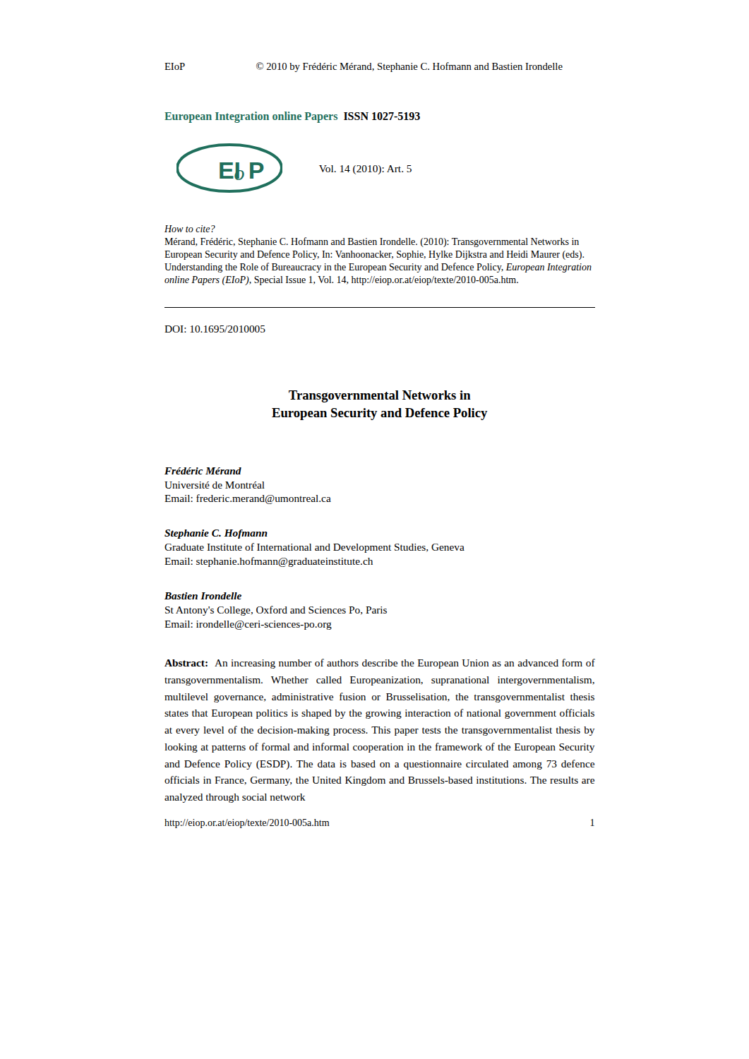EIoP
© 2010 by Frédéric Mérand, Stephanie C. Hofmann and Bastien Irondelle
European Integration online Papers ISSN 1027-5193
EI P o
Vol. 14 (2010): Art. 5
How to cite?
Mérand, Frédéric, Stephanie C. Hofmann and Bastien Irondelle. (2010): Transgovernmental Networks in European Security and Defence Policy, In: Vanhoonacker, Sophie, Hylke Dijkstra and Heidi Maurer (eds). Understanding the Role of Bureaucracy in the European Security and Defence Policy, European Integration online Papers (EIoP), Special Issue 1, Vol. 14, http://eiop.or.at/eiop/texte/2010-005a.htm.
DOI: 10.1695/2010005
Transgovernmental Networks in
European Security and Defence Policy
Frédéric Mérand
Université de Montréal
Email: frederic.merand@umontreal.ca
Stephanie C. Hofmann
Graduate Institute of International and Development Studies, Geneva
Email: stephanie.hofmann@graduateinstitute.ch
Bastien Irondelle
St Antony's College, Oxford and Sciences Po, Paris
Email: irondelle@ceri-sciences-po.org
Abstract: An increasing number of authors describe the European Union as an advanced form of transgovernmentalism. Whether called Europeanization, supranational intergovernmentalism, multilevel governance, administrative fusion or Brusselisation, the transgovernmentalist thesis states that European politics is shaped by the growing interaction of national government officials at every level of the decision-making process. This paper tests the transgovernmentalist thesis by looking at patterns of formal and informal cooperation in the framework of the European Security and Defence Policy (ESDP). The data is based on a questionnaire circulated among 73 defence officials in France, Germany, the United Kingdom and Brussels-based institutions. The results are analyzed through social network
http://eiop.or.at/eiop/texte/2010-005a.htm
1